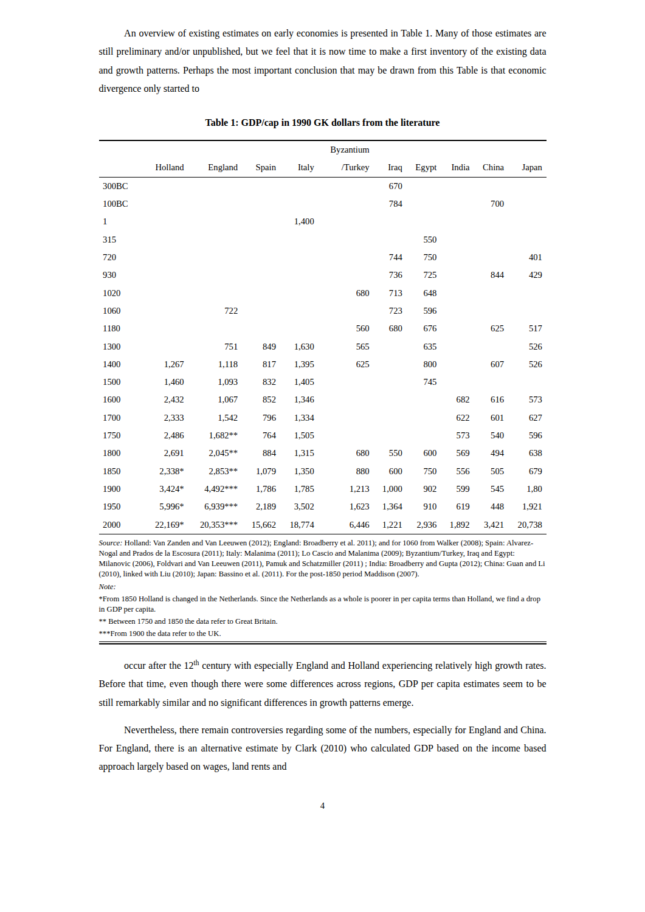An overview of existing estimates on early economies is presented in Table 1. Many of those estimates are still preliminary and/or unpublished, but we feel that it is now time to make a first inventory of the existing data and growth patterns. Perhaps the most important conclusion that may be drawn from this Table is that economic divergence only started to
Table 1: GDP/cap in 1990 GK dollars from the literature
| | | | | | Byzantium | | | | | |
| --- | --- | --- | --- | --- | --- | --- | --- | --- | --- | --- |
| | Holland | England | Spain | Italy | /Turkey | Iraq | Egypt | India | China | Japan |
| 300BC | | | | | | 670 | | | | |
| 100BC | | | | | | 784 | | | 700 | |
| 1 | | | | 1,400 | | | | | | |
| 315 | | | | | | | 550 | | | |
| 720 | | | | | | 744 | 750 | | | 401 |
| 930 | | | | | | 736 | 725 | | 844 | 429 |
| 1020 | | | | | 680 | 713 | 648 | | | |
| 1060 | | 722 | | | | 723 | 596 | | | |
| 1180 | | | | | 560 | 680 | 676 | | 625 | 517 |
| 1300 | | 751 | 849 | 1,630 | 565 | | 635 | | | 526 |
| 1400 | 1,267 | 1,118 | 817 | 1,395 | 625 | | 800 | | 607 | 526 |
| 1500 | 1,460 | 1,093 | 832 | 1,405 | | | 745 | | | |
| 1600 | 2,432 | 1,067 | 852 | 1,346 | | | | 682 | 616 | 573 |
| 1700 | 2,333 | 1,542 | 796 | 1,334 | | | | 622 | 601 | 627 |
| 1750 | 2,486 | 1,682** | 764 | 1,505 | | | | 573 | 540 | 596 |
| 1800 | 2,691 | 2,045** | 884 | 1,315 | 680 | 550 | 600 | 569 | 494 | 638 |
| 1850 | 2,338* | 2,853** | 1,079 | 1,350 | 880 | 600 | 750 | 556 | 505 | 679 |
| 1900 | 3,424* | 4,492*** | 1,786 | 1,785 | 1,213 | 1,000 | 902 | 599 | 545 | 1,80 |
| 1950 | 5,996* | 6,939*** | 2,189 | 3,502 | 1,623 | 1,364 | 910 | 619 | 448 | 1,921 |
| 2000 | 22,169* | 20,353*** | 15,662 | 18,774 | 6,446 | 1,221 | 2,936 | 1,892 | 3,421 | 20,738 |
Source: Holland: Van Zanden and Van Leeuwen (2012); England: Broadberry et al. 2011); and for 1060 from Walker (2008); Spain: Alvarez-Nogal and Prados de la Escosura (2011); Italy: Malanima (2011); Lo Cascio and Malanima (2009); Byzantium/Turkey, Iraq and Egypt: Milanovic (2006), Foldvari and Van Leeuwen (2011), Pamuk and Schatzmiller (2011) ; India: Broadberry and Gupta (2012); China: Guan and Li (2010), linked with Liu (2010); Japan: Bassino et al. (2011). For the post-1850 period Maddison (2007).
Note:
*From 1850 Holland is changed in the Netherlands. Since the Netherlands as a whole is poorer in per capita terms than Holland, we find a drop in GDP per capita.
** Between 1750 and 1850 the data refer to Great Britain.
***From 1900 the data refer to the UK.
occur after the 12th century with especially England and Holland experiencing relatively high growth rates. Before that time, even though there were some differences across regions, GDP per capita estimates seem to be still remarkably similar and no significant differences in growth patterns emerge.
Nevertheless, there remain controversies regarding some of the numbers, especially for England and China. For England, there is an alternative estimate by Clark (2010) who calculated GDP based on the income based approach largely based on wages, land rents and
4